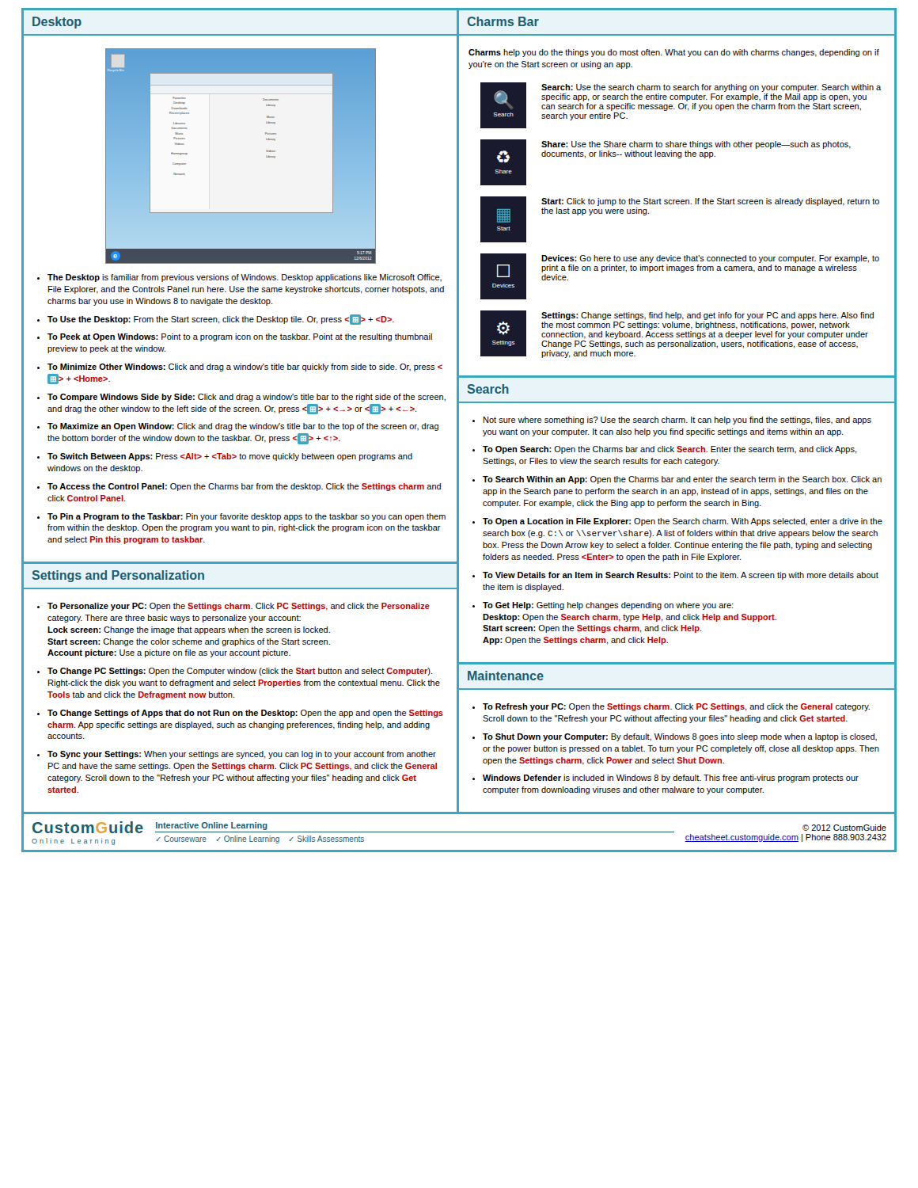Desktop
Recycle Bin
Favorites
Desktop
Downloads
Recent places
Libraries
Documents
Music
Pictures
Videos
Homegroup
Computer
Network
Documents
Library
Music
Library
Pictures
Library
Videos
Library
e
5:17 PM
12/6/2012
The Desktop is familiar from previous versions of Windows. Desktop applications like Microsoft Office, File Explorer, and the Controls Panel run here. Use the same keystroke shortcuts, corner hotspots, and charms bar you use in Windows 8 to navigate the desktop.
To Use the Desktop: From the Start screen, click the Desktop tile. Or, press <⊞> + <D>.
To Peek at Open Windows: Point to a program icon on the taskbar. Point at the resulting thumbnail preview to peek at the window.
To Minimize Other Windows: Click and drag a window's title bar quickly from side to side. Or, press <⊞> + <Home>.
To Compare Windows Side by Side: Click and drag a window's title bar to the right side of the screen, and drag the other window to the left side of the screen. Or, press <⊞> + <→> or <⊞> + <←>.
To Maximize an Open Window: Click and drag the window's title bar to the top of the screen or, drag the bottom border of the window down to the taskbar. Or, press <⊞> + <↑>.
To Switch Between Apps: Press <Alt> + <Tab> to move quickly between open programs and windows on the desktop.
To Access the Control Panel: Open the Charms bar from the desktop. Click the Settings charm and click Control Panel.
To Pin a Program to the Taskbar: Pin your favorite desktop apps to the taskbar so you can open them from within the desktop. Open the program you want to pin, right-click the program icon on the taskbar and select Pin this program to taskbar.
Settings and Personalization
To Personalize your PC: Open the Settings charm. Click PC Settings, and click the Personalize category. There are three basic ways to personalize your account:
Lock screen: Change the image that appears when the screen is locked.
Start screen: Change the color scheme and graphics of the Start screen.
Account picture: Use a picture on file as your account picture.
To Change PC Settings: Open the Computer window (click the Start button and select Computer). Right-click the disk you want to defragment and select Properties from the contextual menu. Click the Tools tab and click the Defragment now button.
To Change Settings of Apps that do not Run on the Desktop: Open the app and open the Settings charm. App specific settings are displayed, such as changing preferences, finding help, and adding accounts.
To Sync your Settings: When your settings are synced, you can log in to your account from another PC and have the same settings. Open the Settings charm. Click PC Settings, and click the General category. Scroll down to the "Refresh your PC without affecting your files" heading and click Get started.
Charms Bar
Charms help you do the things you do most often. What you can do with charms changes, depending on if you're on the Start screen or using an app.
| 🔍 Search | Search: Use the search charm to search for anything on your computer. Search within a specific app, or search the entire computer. For example, if the Mail app is open, you can search for a specific message. Or, if you open the charm from the Start screen, search your entire PC. |
| ♻ Share | Share: Use the Share charm to share things with other people—such as photos, documents, or links-- without leaving the app. |
| ▦ Start | Start: Click to jump to the Start screen. If the Start screen is already displayed, return to the last app you were using. |
| ☐ Devices | Devices: Go here to use any device that's connected to your computer. For example, to print a file on a printer, to import images from a camera, and to manage a wireless device. |
| ⚙ Settings | Settings: Change settings, find help, and get info for your PC and apps here. Also find the most common PC settings: volume, brightness, notifications, power, network connection, and keyboard. Access settings at a deeper level for your computer under Change PC Settings, such as personalization, users, notifications, ease of access, privacy, and much more. |
Search
Not sure where something is? Use the search charm. It can help you find the settings, files, and apps you want on your computer. It can also help you find specific settings and items within an app.
To Open Search: Open the Charms bar and click Search. Enter the search term, and click Apps, Settings, or Files to view the search results for each category.
To Search Within an App: Open the Charms bar and enter the search term in the Search box. Click an app in the Search pane to perform the search in an app, instead of in apps, settings, and files on the computer. For example, click the Bing app to perform the search in Bing.
To Open a Location in File Explorer: Open the Search charm. With Apps selected, enter a drive in the search box (e.g. C:\ or \\server\share). A list of folders within that drive appears below the search box. Press the Down Arrow key to select a folder. Continue entering the file path, typing and selecting folders as needed. Press <Enter> to open the path in File Explorer.
To View Details for an Item in Search Results: Point to the item. A screen tip with more details about the item is displayed.
To Get Help: Getting help changes depending on where you are:
Desktop: Open the Search charm, type Help, and click Help and Support.
Start screen: Open the Settings charm, and click Help.
App: Open the Settings charm, and click Help.
Maintenance
To Refresh your PC: Open the Settings charm. Click PC Settings, and click the General category. Scroll down to the "Refresh your PC without affecting your files" heading and click Get started.
To Shut Down your Computer: By default, Windows 8 goes into sleep mode when a laptop is closed, or the power button is pressed on a tablet. To turn your PC completely off, close all desktop apps. Then open the Settings charm, click Power and select Shut Down.
Windows Defender is included in Windows 8 by default. This free anti-virus program protects our computer from downloading viruses and other malware to your computer.
Custom Guide
Online Learning
Interactive Online Learning
✓ Courseware ✓ Online Learning ✓ Skills Assessments
© 2012 CustomGuide
cheatsheet.customguide.com | Phone 888.903.2432